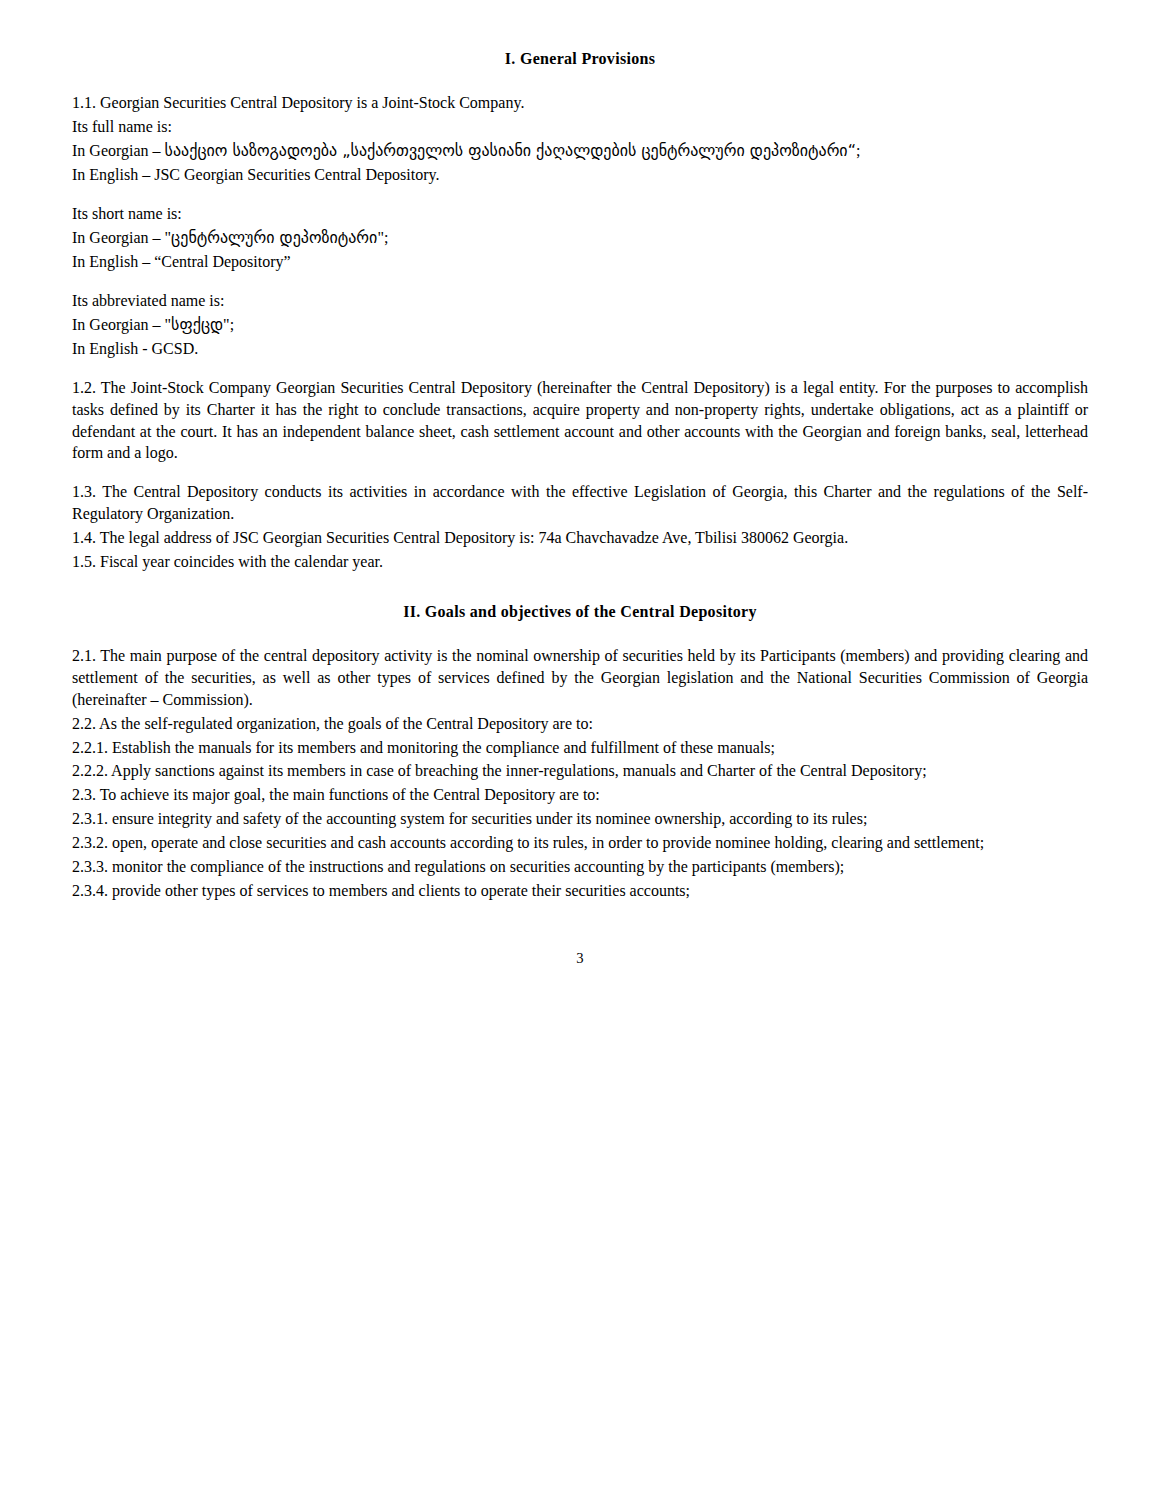I. General Provisions
1.1. Georgian Securities Central Depository is a Joint-Stock Company.
Its full name is:
In Georgian – სააქციო საზოგადოება „საქართველოს ფასიანი ქაღალდების ცენტრალური დეპოზიტარი“;
In English – JSC Georgian Securities Central Depository.
Its short name is:
In Georgian – "ცენტრალური დეპოზიტარი";
In English – “Central Depository”
Its abbreviated name is:
In Georgian – "სფქცდ";
In English - GCSD.
1.2. The Joint-Stock Company Georgian Securities Central Depository (hereinafter the Central Depository) is a legal entity. For the purposes to accomplish tasks defined by its Charter it has the right to conclude transactions, acquire property and non-property rights, undertake obligations, act as a plaintiff or defendant at the court. It has an independent balance sheet, cash settlement account and other accounts with the Georgian and foreign banks, seal, letterhead form and a logo.
1.3. The Central Depository conducts its activities in accordance with the effective Legislation of Georgia, this Charter and the regulations of the Self-Regulatory Organization.
1.4. The legal address of JSC Georgian Securities Central Depository is: 74a Chavchavadze Ave, Tbilisi 380062 Georgia.
1.5. Fiscal year coincides with the calendar year.
II. Goals and objectives of the Central Depository
2.1. The main purpose of the central depository activity is the nominal ownership of securities held by its Participants (members) and providing clearing and settlement of the securities, as well as other types of services defined by the Georgian legislation and the National Securities Commission of Georgia (hereinafter – Commission).
2.2. As the self-regulated organization, the goals of the Central Depository are to:
2.2.1. Establish the manuals for its members and monitoring the compliance and fulfillment of these manuals;
2.2.2. Apply sanctions against its members in case of breaching the inner-regulations, manuals and Charter of the Central Depository;
2.3. To achieve its major goal, the main functions of the Central Depository are to:
2.3.1. ensure integrity and safety of the accounting system for securities under its nominee ownership, according to its rules;
2.3.2. open, operate and close securities and cash accounts according to its rules, in order to provide nominee holding, clearing and settlement;
2.3.3. monitor the compliance of the instructions and regulations on securities accounting by the participants (members);
2.3.4. provide other types of services to members and clients to operate their securities accounts;
3